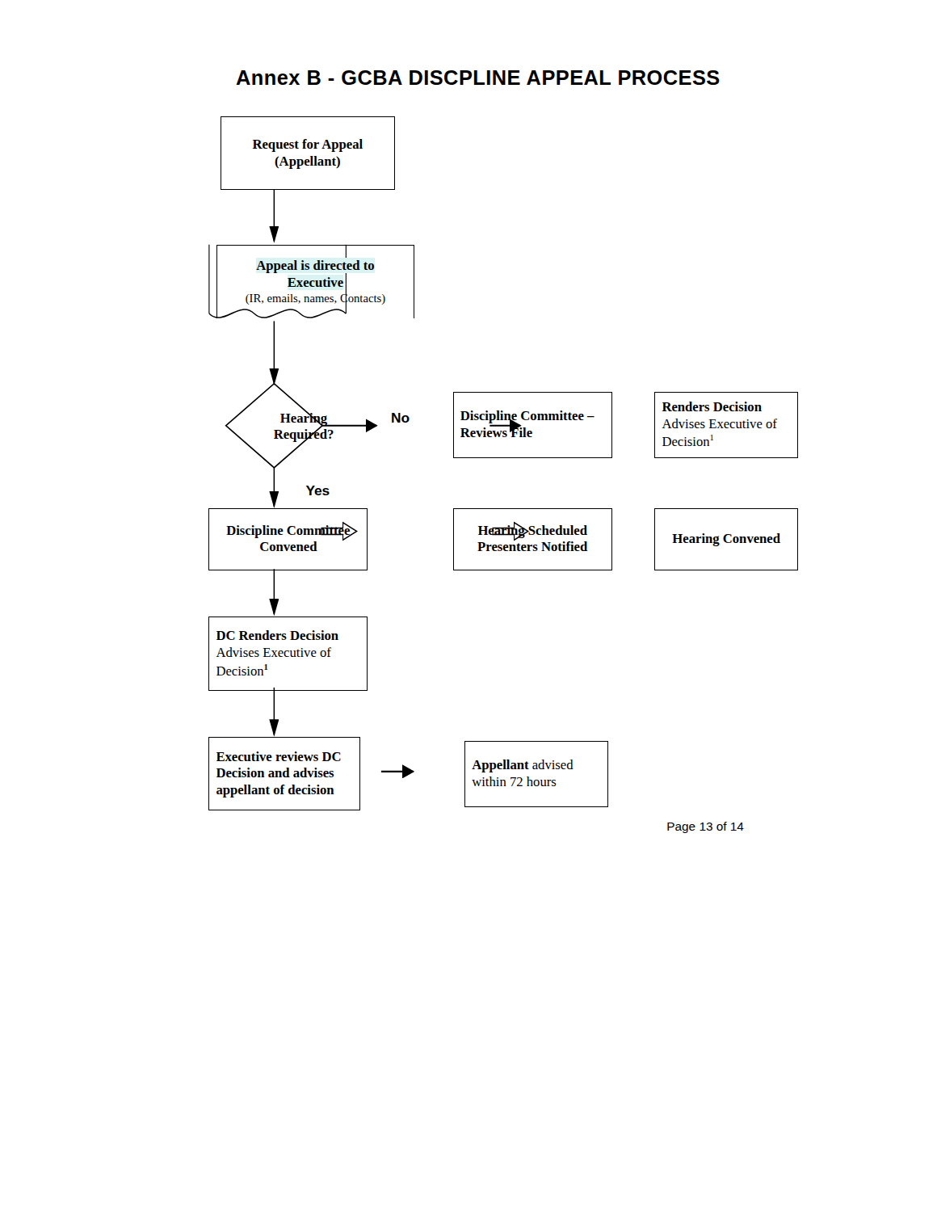Annex B - GCBA DISCPLINE APPEAL PROCESS
Request for Appeal
(Appellant)
Appeal is directed to
Executive
(IR, emails, names, Contacts)
Hearing
Required?
No
Yes
Discipline Committee – Reviews File
Renders Decision
Advises Executive of Decision1
Discipline Committee
Convened
Hearing Scheduled
Presenters Notified
Hearing Convened
DC Renders Decision
Advises Executive of Decision1
Executive reviews DC Decision and advises appellant of decision
Appellant advised within 72 hours
Page 13 of 14